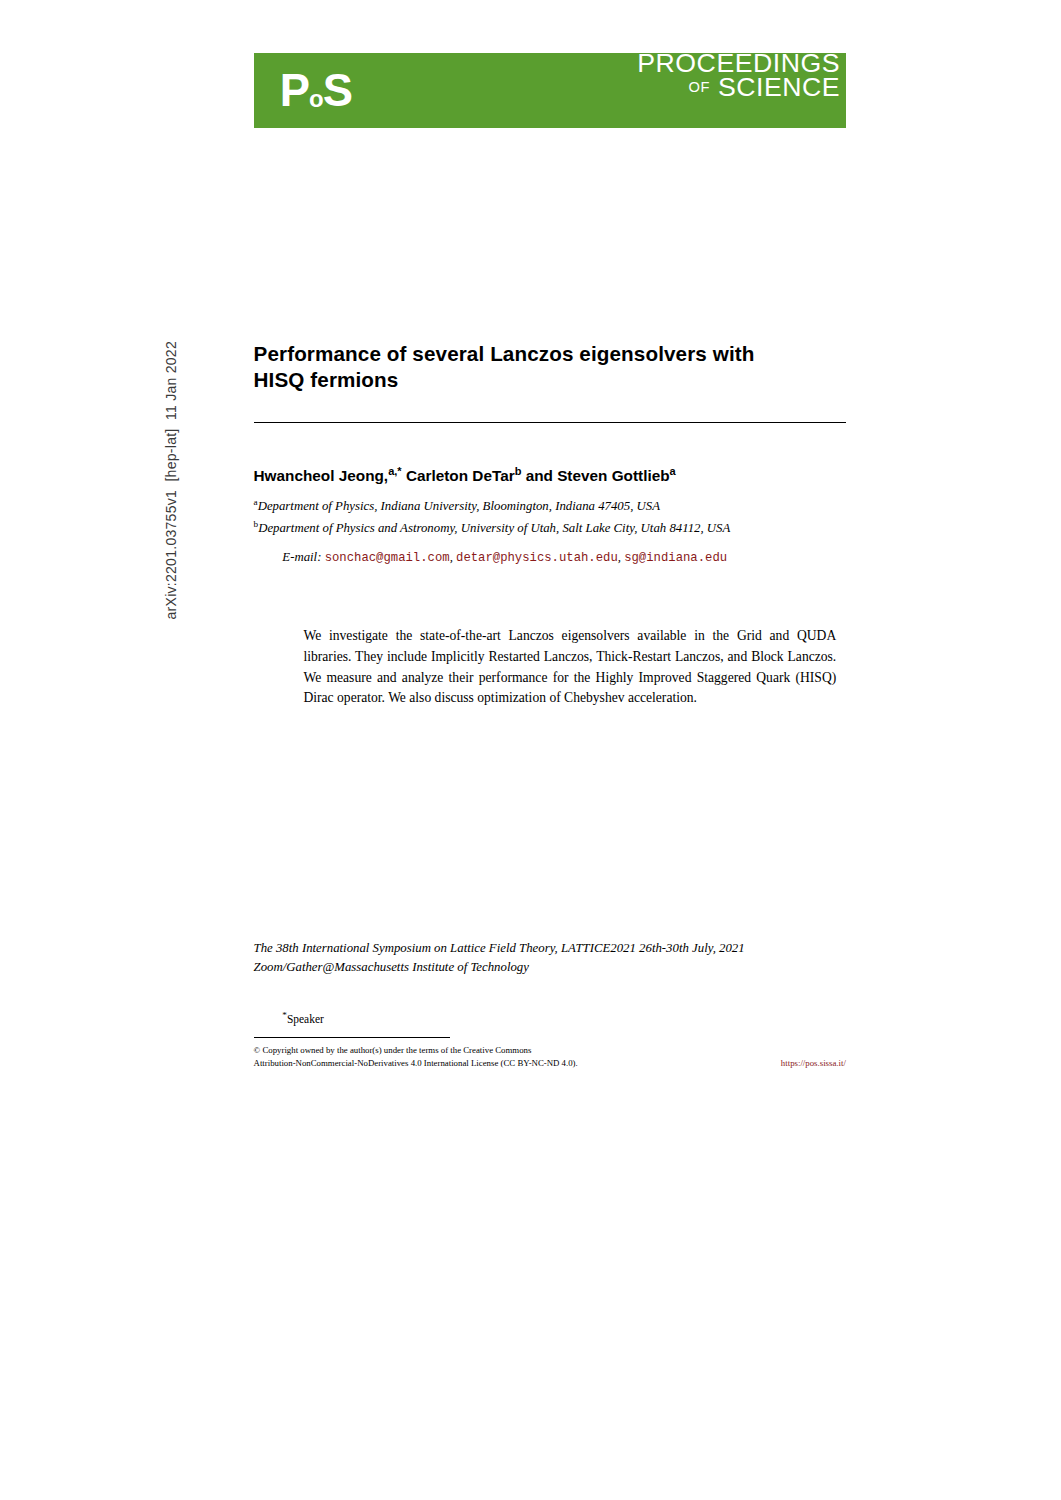arXiv:2201.03755v1 [hep-lat] 11 Jan 2022
PROCEEDINGS
OF SCIENCE
PoS
Performance of several Lanczos eigensolvers with
HISQ fermions
Hwancheol Jeong,a,* Carleton DeTarb and Steven Gottlieba
aDepartment of Physics, Indiana University, Bloomington, Indiana 47405, USA
bDepartment of Physics and Astronomy, University of Utah, Salt Lake City, Utah 84112, USA
E-mail: sonchac@gmail.com, detar@physics.utah.edu, sg@indiana.edu
We investigate the state-of-the-art Lanczos eigensolvers available in the Grid and QUDA libraries. They include Implicitly Restarted Lanczos, Thick-Restart Lanczos, and Block Lanczos. We measure and analyze their performance for the Highly Improved Staggered Quark (HISQ) Dirac operator. We also discuss optimization of Chebyshev acceleration.
The 38th International Symposium on Lattice Field Theory, LATTICE2021 26th-30th July, 2021
Zoom/Gather@Massachusetts Institute of Technology
*Speaker
© Copyright owned by the author(s) under the terms of the Creative Commons
Attribution-NonCommercial-NoDerivatives 4.0 International License (CC BY-NC-ND 4.0). https://pos.sissa.it/